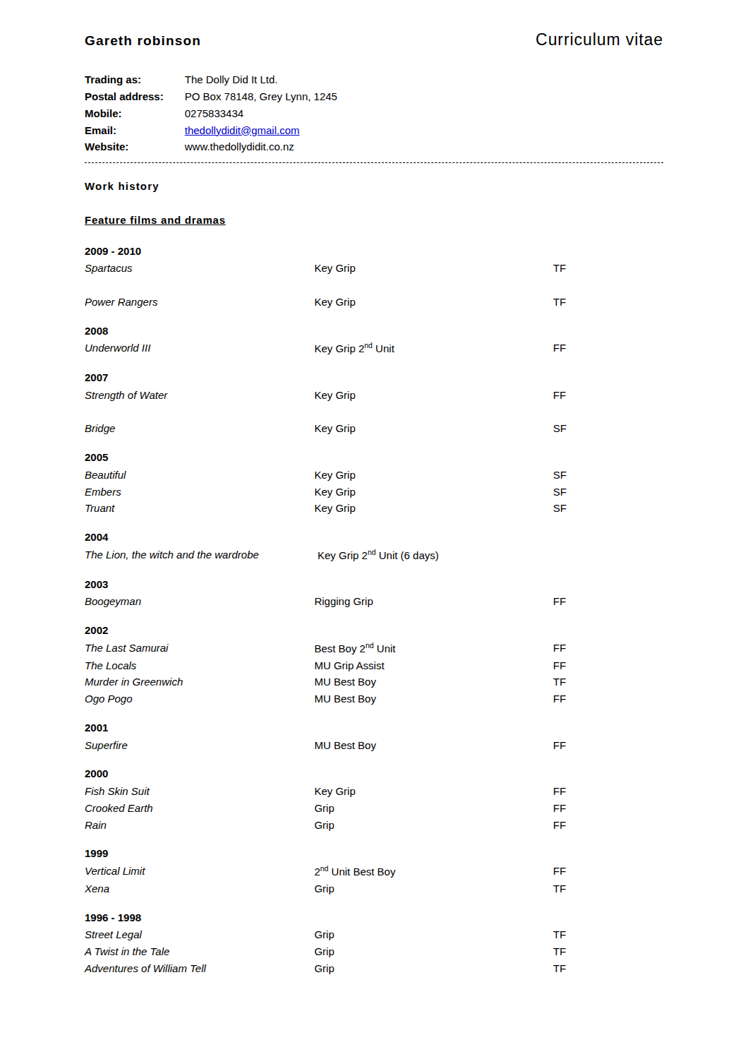gareth robinson
Curriculum vitae
| Trading as: | The Dolly Did It Ltd. |
| Postal address: | PO Box 78148, Grey Lynn, 1245 |
| Mobile: | 0275833434 |
| Email: | thedollydidit@gmail.com |
| Website: | www.thedollydidit.co.nz |
work history
feature films and dramas
2009 - 2010
| Spartacus | Key Grip | TF |
| Power Rangers | Key Grip | TF |
2008
| Underworld III | Key Grip 2 nd Unit | FF |
2007
| Strength of Water | Key Grip | FF |
| Bridge | Key Grip | SF |
2005
| Beautiful | Key Grip | SF |
| Embers | Key Grip | SF |
| Truant | Key Grip | SF |
2004
| The Lion, the witch and the wardrobe | Key Grip 2 nd Unit (6 days) |
2003
| Boogeyman | Rigging Grip | FF |
2002
| The Last Samurai | Best Boy 2 nd Unit | FF |
| The Locals | MU Grip Assist | FF |
| Murder in Greenwich | MU Best Boy | TF |
| Ogo Pogo | MU Best Boy | FF |
2001
| Superfire | MU Best Boy | FF |
2000
| Fish Skin Suit | Key Grip | FF |
| Crooked Earth | Grip | FF |
| Rain | Grip | FF |
1999
| Vertical Limit | 2 nd Unit Best Boy | FF |
| Xena | Grip | TF |
1996 - 1998
| Street Legal | Grip | TF |
| A Twist in the Tale | Grip | TF |
| Adventures of William Tell | Grip | TF |